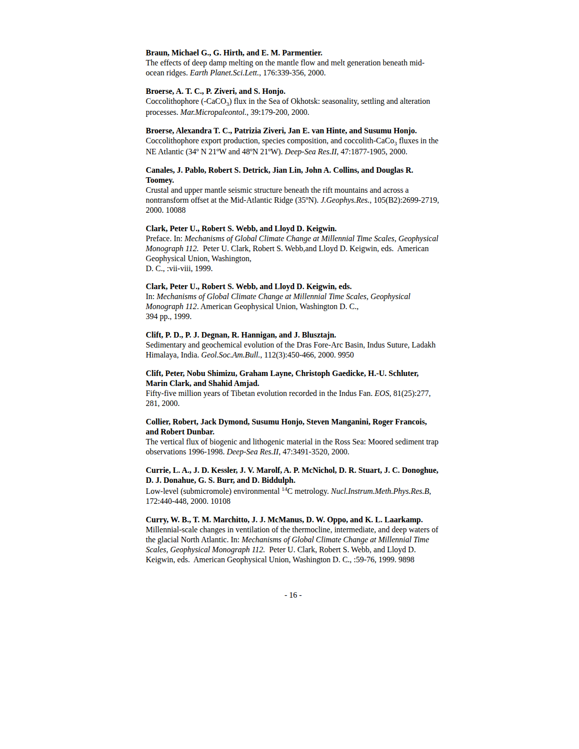Braun, Michael G., G. Hirth, and E. M. Parmentier.
The effects of deep damp melting on the mantle flow and melt generation beneath mid-ocean ridges. Earth Planet.Sci.Lett., 176:339-356, 2000.
Broerse, A. T. C., P. Ziveri, and S. Honjo.
Coccolithophore (-CaCO3) flux in the Sea of Okhotsk: seasonality, settling and alteration processes. Mar.Micropaleontol., 39:179-200, 2000.
Broerse, Alexandra T. C., Patrizia Ziveri, Jan E. van Hinte, and Susumu Honjo.
Coccolithophore export production, species composition, and coccolith-CaCo3 fluxes in the NE Atlantic (34º N 21ºW and 48ºN 21ºW). Deep-Sea Res.II, 47:1877-1905, 2000.
Canales, J. Pablo, Robert S. Detrick, Jian Lin, John A. Collins, and Douglas R. Toomey.
Crustal and upper mantle seismic structure beneath the rift mountains and across a nontransform offset at the Mid-Atlantic Ridge (35ºN). J.Geophys.Res., 105(B2):2699-2719, 2000. 10088
Clark, Peter U., Robert S. Webb, and Lloyd D. Keigwin.
Preface. In: Mechanisms of Global Climate Change at Millennial Time Scales, Geophysical Monograph 112. Peter U. Clark, Robert S. Webb,and Lloyd D. Keigwin, eds. American Geophysical Union, Washington,
D. C., :vii-viii, 1999.
Clark, Peter U., Robert S. Webb, and Lloyd D. Keigwin, eds.
In: Mechanisms of Global Climate Change at Millennial Time Scales, Geophysical Monograph 112. American Geophysical Union, Washington D. C.,
394 pp., 1999.
Clift, P. D., P. J. Degnan, R. Hannigan, and J. Blusztajn.
Sedimentary and geochemical evolution of the Dras Fore-Arc Basin, Indus Suture, Ladakh Himalaya, India. Geol.Soc.Am.Bull., 112(3):450-466, 2000. 9950
Clift, Peter, Nobu Shimizu, Graham Layne, Christoph Gaedicke, H.-U. Schluter, Marin Clark, and Shahid Amjad.
Fifty-five million years of Tibetan evolution recorded in the Indus Fan. EOS, 81(25):277, 281, 2000.
Collier, Robert, Jack Dymond, Susumu Honjo, Steven Manganini, Roger Francois, and Robert Dunbar.
The vertical flux of biogenic and lithogenic material in the Ross Sea: Moored sediment trap observations 1996-1998. Deep-Sea Res.II, 47:3491-3520, 2000.
Currie, L. A., J. D. Kessler, J. V. Marolf, A. P. McNichol, D. R. Stuart, J. C. Donoghue,
D. J. Donahue, G. S. Burr, and D. Biddulph.
Low-level (submicromole) environmental 14C metrology. Nucl.Instrum.Meth.Phys.Res.B, 172:440-448, 2000. 10108
Curry, W. B., T. M. Marchitto, J. J. McManus, D. W. Oppo, and K. L. Laarkamp.
Millennial-scale changes in ventilation of the thermocline, intermediate, and deep waters of the glacial North Atlantic. In: Mechanisms of Global Climate Change at Millennial Time Scales, Geophysical Monograph 112. Peter U. Clark, Robert S. Webb, and Lloyd D. Keigwin, eds. American Geophysical Union, Washington D. C., :59-76, 1999. 9898
- 16 -